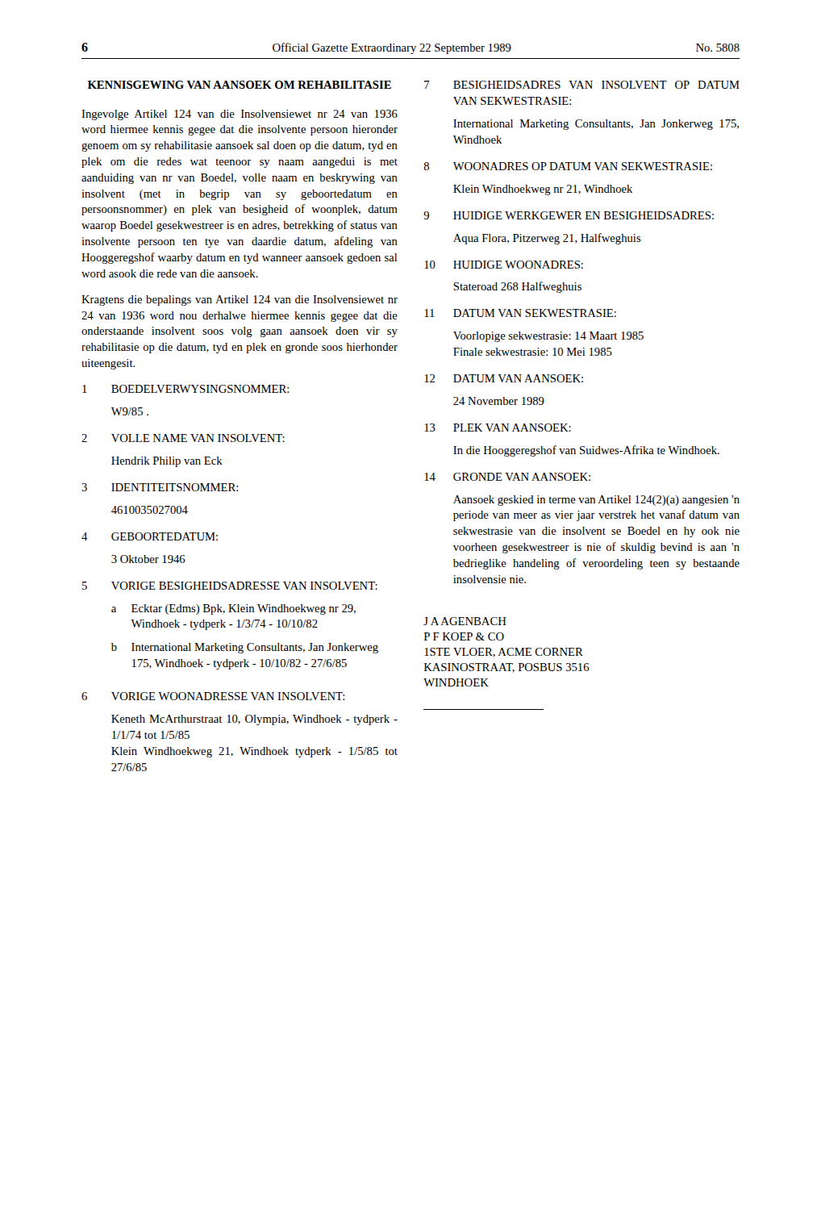6 Official Gazette Extraordinary 22 September 1989 No. 5808
Kennisgewing van Aansoek om Rehabilitasie
Ingevolge Artikel 124 van die Insolvensiewet nr 24 van 1936 word hiermee kennis gegee dat die insolvente persoon hieronder genoem om sy rehabilitasie aansoek sal doen op die datum, tyd en plek om die redes wat teenoor sy naam aangedui is met aanduiding van nr van Boedel, volle naam en beskrywing van insolvent (met in begrip van sy geboortedatum en persoonsnommer) en plek van besigheid of woonplek, datum waarop Boedel gesekwestreer is en adres, betrekking of status van insolvente persoon ten tye van daardie datum, afdeling van Hooggeregshof waarby datum en tyd wanneer aansoek gedoen sal word asook die rede van die aansoek.
Kragtens die bepalings van Artikel 124 van die Insolvensiewet nr 24 van 1936 word nou derhalwe hiermee kennis gegee dat die onderstaande insolvent soos volg gaan aansoek doen vir sy rehabilitasie op die datum, tyd en plek en gronde soos hierhonder uiteengesit.
1
Boedelverwysingsnommer:
W9/85 .
2
Volle name van Insolvent:
Hendrik Philip van Eck
3
Identiteitsnommer:
4610035027004
4
Geboortedatum:
3 Oktober 1946
5
Vorige besigheidsadresse van Insolvent:
a
Ecktar (Edms) Bpk, Klein Windhoekweg nr 29, Windhoek - tydperk - 1/3/74 - 10/10/82
b
International Marketing Consultants, Jan Jonkerweg 175, Windhoek - tydperk - 10/10/82 - 27/6/85
6
Vorige woonadresse van Insolvent:
Keneth McArthurstraat 10, Olympia, Windhoek - tydperk - 1/1/74 tot 1/5/85
Klein Windhoekweg 21, Windhoek tydperk - 1/5/85 tot 27/6/85
7
Besigheidsadres van Insolvent op datum van sekwestrasie:
International Marketing Consultants, Jan Jonkerweg 175, Windhoek
8
Woonadres op datum van sekwestrasie:
Klein Windhoekweg nr 21, Windhoek
9
Huidige werkgewer en besigheidsadres:
Aqua Flora, Pitzerweg 21, Halfweghuis
10
Huidige woonadres:
Stateroad 268 Halfweghuis
11
Datum van sekwestrasie:
Voorlopige sekwestrasie: 14 Maart 1985
Finale sekwestrasie: 10 Mei 1985
12
Datum van aansoek:
24 November 1989
13
Plek van aansoek:
In die Hooggeregshof van Suidwes-Afrika te Windhoek.
14
Gronde van aansoek:
Aansoek geskied in terme van Artikel 124(2)(a) aangesien 'n periode van meer as vier jaar verstrek het vanaf datum van sekwestrasie van die insolvent se Boedel en hy ook nie voorheen gesekwestreer is nie of skuldig bevind is aan 'n bedrieglike handeling of veroordeling teen sy bestaande insolvensie nie.
J A AGENBACH
P F KOEP & CO
1STE VLOER, ACME CORNER
KASINOSTRAAT, POSBUS 3516
WINDHOEK